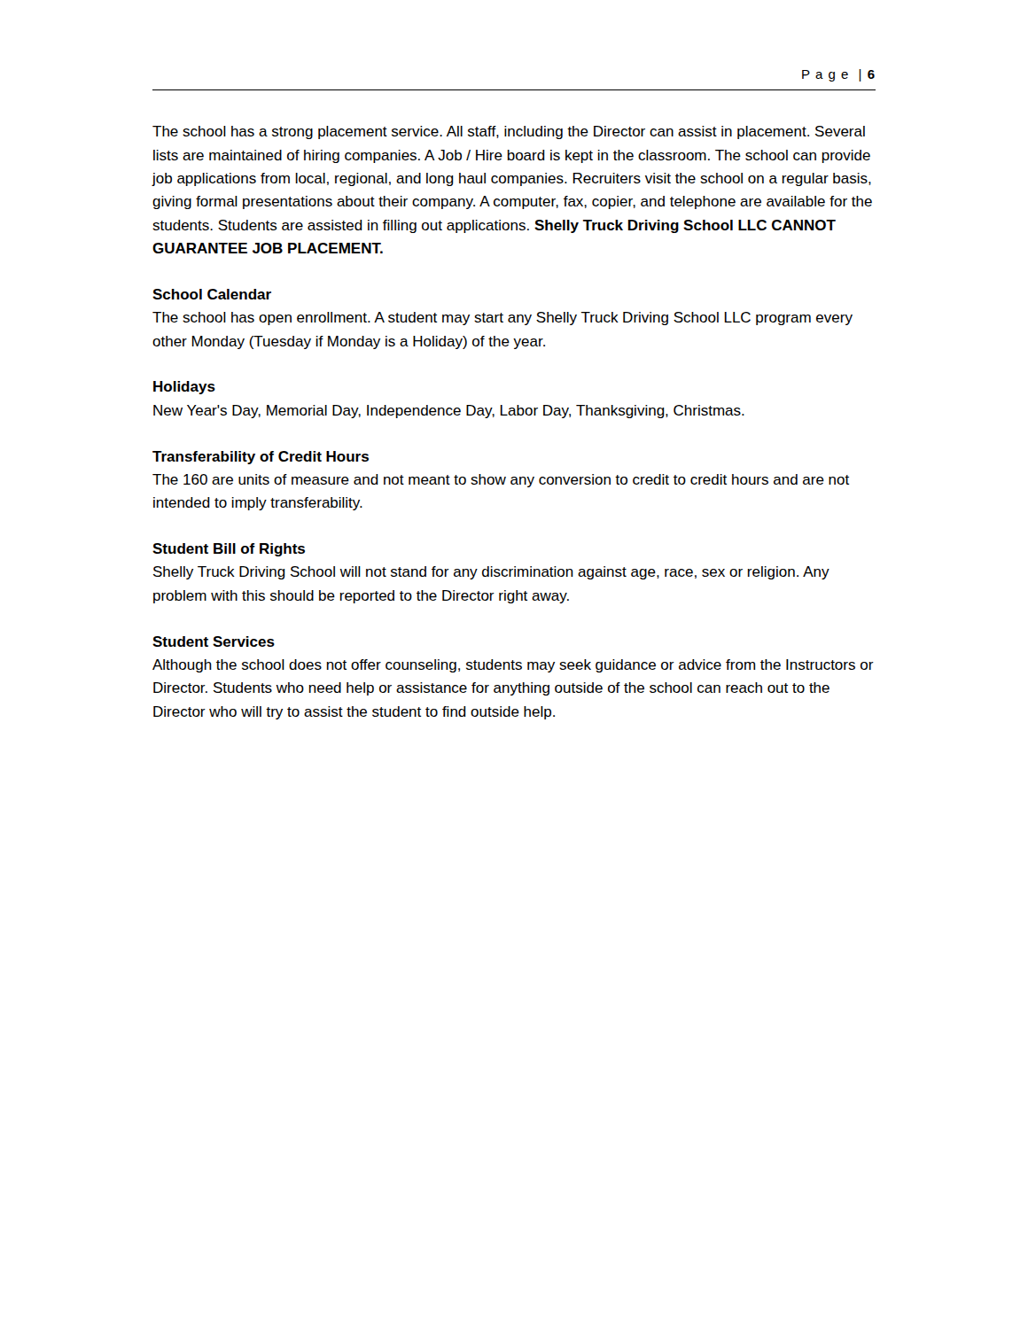P a g e | 6
The school has a strong placement service. All staff, including the Director can assist in placement. Several lists are maintained of hiring companies. A Job / Hire board is kept in the classroom. The school can provide job applications from local, regional, and long haul companies. Recruiters visit the school on a regular basis, giving formal presentations about their company. A computer, fax, copier, and telephone are available for the students. Students are assisted in filling out applications. Shelly Truck Driving School LLC CANNOT GUARANTEE JOB PLACEMENT.
School Calendar
The school has open enrollment. A student may start any Shelly Truck Driving School LLC program every other Monday (Tuesday if Monday is a Holiday) of the year.
Holidays
New Year's Day, Memorial Day, Independence Day, Labor Day, Thanksgiving, Christmas.
Transferability of Credit Hours
The 160 are units of measure and not meant to show any conversion to credit to credit hours and are not intended to imply transferability.
Student Bill of Rights
Shelly Truck Driving School will not stand for any discrimination against age, race, sex or religion. Any problem with this should be reported to the Director right away.
Student Services
Although the school does not offer counseling, students may seek guidance or advice from the Instructors or Director. Students who need help or assistance for anything outside of the school can reach out to the Director who will try to assist the student to find outside help.